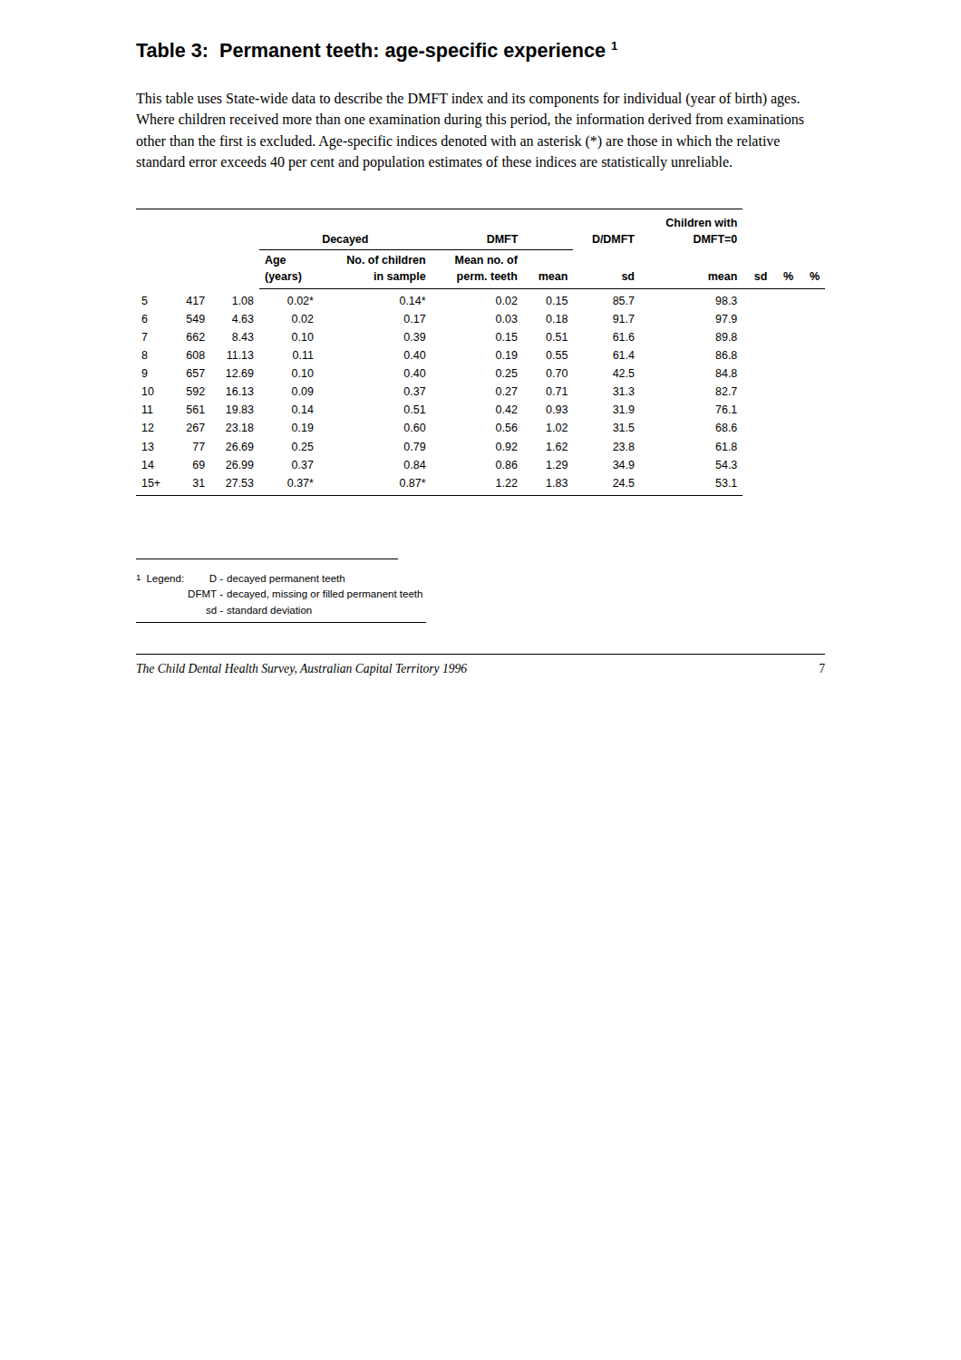Table 3: Permanent teeth: age-specific experience 1
This table uses State-wide data to describe the DMFT index and its components for individual (year of birth) ages. Where children received more than one examination during this period, the information derived from examinations other than the first is excluded. Age-specific indices denoted with an asterisk (*) are those in which the relative standard error exceeds 40 per cent and population estimates of these indices are statistically unreliable.
Permanent teeth: age-specific experience
| | | | Decayed | DMFT | D/DMFT | Children with DMFT=0 |
| --- | --- | --- | --- | --- | --- | --- |
| Age (years) | No. of children in sample | Mean no. of perm. teeth | mean | sd | mean | sd | % | % |
| 5 | 417 | 1.08 | 0.02* | 0.14* | 0.02 | 0.15 | 85.7 | 98.3 |
| 6 | 549 | 4.63 | 0.02 | 0.17 | 0.03 | 0.18 | 91.7 | 97.9 |
| 7 | 662 | 8.43 | 0.10 | 0.39 | 0.15 | 0.51 | 61.6 | 89.8 |
| 8 | 608 | 11.13 | 0.11 | 0.40 | 0.19 | 0.55 | 61.4 | 86.8 |
| 9 | 657 | 12.69 | 0.10 | 0.40 | 0.25 | 0.70 | 42.5 | 84.8 |
| 10 | 592 | 16.13 | 0.09 | 0.37 | 0.27 | 0.71 | 31.3 | 82.7 |
| 11 | 561 | 19.83 | 0.14 | 0.51 | 0.42 | 0.93 | 31.9 | 76.1 |
| 12 | 267 | 23.18 | 0.19 | 0.60 | 0.56 | 1.02 | 31.5 | 68.6 |
| 13 | 77 | 26.69 | 0.25 | 0.79 | 0.92 | 1.62 | 23.8 | 61.8 |
| 14 | 69 | 26.99 | 0.37 | 0.84 | 0.86 | 1.29 | 34.9 | 54.3 |
| 15+ | 31 | 27.53 | 0.37* | 0.87* | 1.22 | 1.83 | 24.5 | 53.1 |
| 1 | Legend: | D - | decayed permanent teeth |
| | | DFMT - | decayed, missing or filled permanent teeth |
| | | sd - | standard deviation |
The Child Dental Health Survey, Australian Capital Territory 1996 7